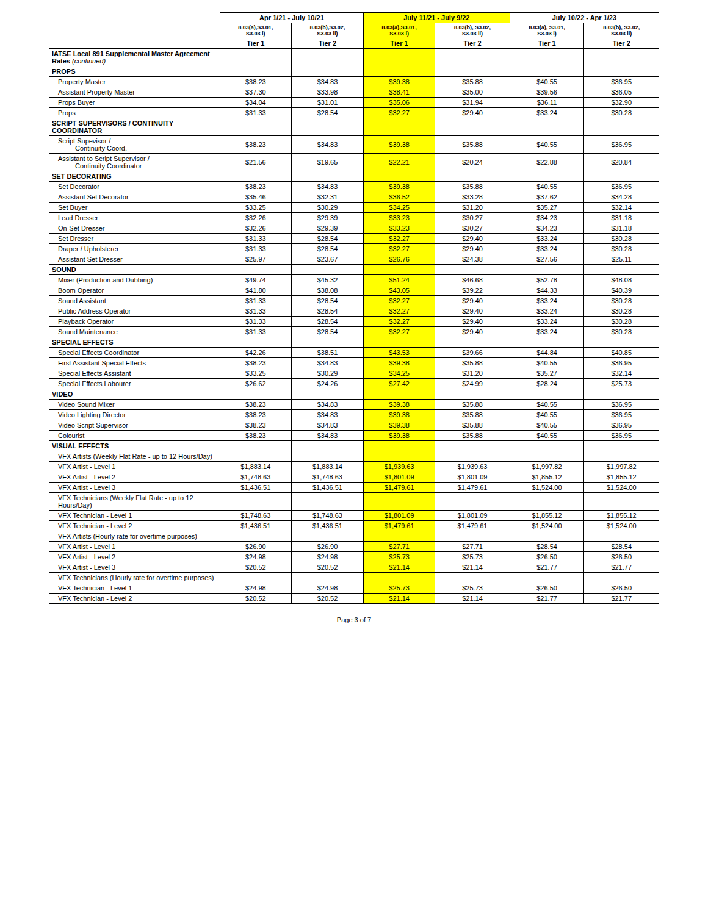| | Apr 1/21 - July 10/21 | July 11/21 - July 9/22 | July 10/22 - Apr 1/23 |
| --- | --- | --- | --- |
| 8.03(a),S3.01, S3.03 i) | 8.03(b),S3.02, S3.03 ii) | 8.03(a),S3.01, S3.03 i) | 8.03(b), S3.02, S3.03 ii) | 8.03(a), S3.01, S3.03 i) | 8.03(b), S3.02, S3.03 ii) |
| Tier 1 | Tier 2 | Tier 1 | Tier 2 | Tier 1 | Tier 2 |
| IATSE Local 891 Supplemental Master Agreement Rates (continued) | | | | | | |
| PROPS | | | | | | |
| Property Master | $38.23 | $34.83 | $39.38 | $35.88 | $40.55 | $36.95 |
| Assistant Property Master | $37.30 | $33.98 | $38.41 | $35.00 | $39.56 | $36.05 |
| Props Buyer | $34.04 | $31.01 | $35.06 | $31.94 | $36.11 | $32.90 |
| Props | $31.33 | $28.54 | $32.27 | $29.40 | $33.24 | $30.28 |
| SCRIPT SUPERVISORS / CONTINUITY COORDINATOR | | | | | | |
| Script Supevisor / Continuity Coord. | $38.23 | $34.83 | $39.38 | $35.88 | $40.55 | $36.95 |
| Assistant to Script Supervisor / Continuity Coordinator | $21.56 | $19.65 | $22.21 | $20.24 | $22.88 | $20.84 |
| SET DECORATING | | | | | | |
| Set Decorator | $38.23 | $34.83 | $39.38 | $35.88 | $40.55 | $36.95 |
| Assistant Set Decorator | $35.46 | $32.31 | $36.52 | $33.28 | $37.62 | $34.28 |
| Set Buyer | $33.25 | $30.29 | $34.25 | $31.20 | $35.27 | $32.14 |
| Lead Dresser | $32.26 | $29.39 | $33.23 | $30.27 | $34.23 | $31.18 |
| On-Set Dresser | $32.26 | $29.39 | $33.23 | $30.27 | $34.23 | $31.18 |
| Set Dresser | $31.33 | $28.54 | $32.27 | $29.40 | $33.24 | $30.28 |
| Draper / Upholsterer | $31.33 | $28.54 | $32.27 | $29.40 | $33.24 | $30.28 |
| Assistant Set Dresser | $25.97 | $23.67 | $26.76 | $24.38 | $27.56 | $25.11 |
| SOUND | | | | | | |
| Mixer (Production and Dubbing) | $49.74 | $45.32 | $51.24 | $46.68 | $52.78 | $48.08 |
| Boom Operator | $41.80 | $38.08 | $43.05 | $39.22 | $44.33 | $40.39 |
| Sound Assistant | $31.33 | $28.54 | $32.27 | $29.40 | $33.24 | $30.28 |
| Public Address Operator | $31.33 | $28.54 | $32.27 | $29.40 | $33.24 | $30.28 |
| Playback Operator | $31.33 | $28.54 | $32.27 | $29.40 | $33.24 | $30.28 |
| Sound Maintenance | $31.33 | $28.54 | $32.27 | $29.40 | $33.24 | $30.28 |
| SPECIAL EFFECTS | | | | | | |
| Special Effects Coordinator | $42.26 | $38.51 | $43.53 | $39.66 | $44.84 | $40.85 |
| First Assistant Special Effects | $38.23 | $34.83 | $39.38 | $35.88 | $40.55 | $36.95 |
| Special Effects Assistant | $33.25 | $30.29 | $34.25 | $31.20 | $35.27 | $32.14 |
| Special Effects Labourer | $26.62 | $24.26 | $27.42 | $24.99 | $28.24 | $25.73 |
| VIDEO | | | | | | |
| Video Sound Mixer | $38.23 | $34.83 | $39.38 | $35.88 | $40.55 | $36.95 |
| Video Lighting Director | $38.23 | $34.83 | $39.38 | $35.88 | $40.55 | $36.95 |
| Video Script Supervisor | $38.23 | $34.83 | $39.38 | $35.88 | $40.55 | $36.95 |
| Colourist | $38.23 | $34.83 | $39.38 | $35.88 | $40.55 | $36.95 |
| VISUAL EFFECTS | | | | | | |
| VFX Artists (Weekly Flat Rate - up to 12 Hours/Day) | | | | | | |
| VFX Artist - Level 1 | $1,883.14 | $1,883.14 | $1,939.63 | $1,939.63 | $1,997.82 | $1,997.82 |
| VFX Artist - Level 2 | $1,748.63 | $1,748.63 | $1,801.09 | $1,801.09 | $1,855.12 | $1,855.12 |
| VFX Artist - Level 3 | $1,436.51 | $1,436.51 | $1,479.61 | $1,479.61 | $1,524.00 | $1,524.00 |
| VFX Technicians (Weekly Flat Rate - up to 12 Hours/Day) | | | | | | |
| VFX Technician - Level 1 | $1,748.63 | $1,748.63 | $1,801.09 | $1,801.09 | $1,855.12 | $1,855.12 |
| VFX Technician - Level 2 | $1,436.51 | $1,436.51 | $1,479.61 | $1,479.61 | $1,524.00 | $1,524.00 |
| VFX Artists (Hourly rate for overtime purposes) | | | | | | |
| VFX Artist - Level 1 | $26.90 | $26.90 | $27.71 | $27.71 | $28.54 | $28.54 |
| VFX Artist - Level 2 | $24.98 | $24.98 | $25.73 | $25.73 | $26.50 | $26.50 |
| VFX Artist - Level 3 | $20.52 | $20.52 | $21.14 | $21.14 | $21.77 | $21.77 |
| VFX Technicians (Hourly rate for overtime purposes) | | | | | | |
| VFX Technician - Level 1 | $24.98 | $24.98 | $25.73 | $25.73 | $26.50 | $26.50 |
| VFX Technician - Level 2 | $20.52 | $20.52 | $21.14 | $21.14 | $21.77 | $21.77 |
Page 3 of 7